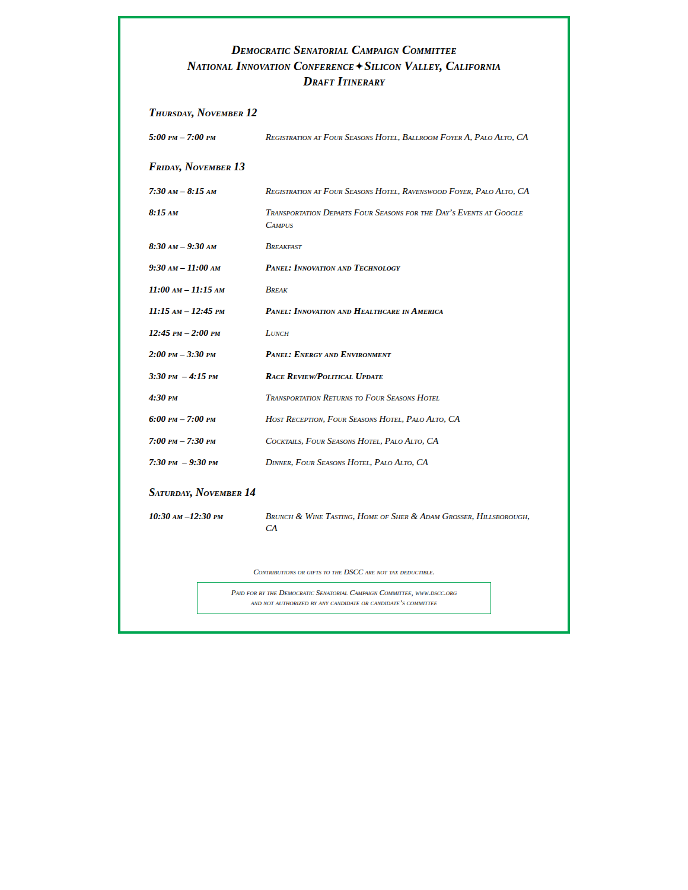Democratic Senatorial Campaign Committee
National Innovation Conference✦Silicon Valley, California
Draft Itinerary
Thursday, November 12
| 5:00 pm – 7:00 pm | Registration at Four Seasons Hotel, Ballroom Foyer A, Palo Alto, CA |
Friday, November 13
| 7:30 am – 8:15 am | Registration at Four Seasons Hotel, Ravenswood Foyer, Palo Alto, CA |
| 8:15 am | Transportation Departs Four Seasons for the Day’s Events at Google Campus |
| 8:30 am – 9:30 am | Breakfast |
| 9:30 am – 11:00 am | Panel: Innovation and Technology |
| 11:00 am – 11:15 am | Break |
| 11:15 am – 12:45 pm | Panel: Innovation and Healthcare in America |
| 12:45 pm – 2:00 pm | Lunch |
| 2:00 pm – 3:30 pm | Panel: Energy and Environment |
| 3:30 pm – 4:15 pm | Race Review/Political Update |
| 4:30 pm | Transportation Returns to Four Seasons Hotel |
| 6:00 pm – 7:00 pm | Host Reception, Four Seasons Hotel, Palo Alto, CA |
| 7:00 pm – 7:30 pm | Cocktails, Four Seasons Hotel, Palo Alto, CA |
| 7:30 pm – 9:30 pm | Dinner, Four Seasons Hotel, Palo Alto, CA |
Saturday, November 14
| 10:30 am –12:30 pm | Brunch & Wine Tasting, Home of Sher & Adam Grosser, Hillsborough, CA |
Contributions or gifts to the DSCC are not tax deductible.
Paid for by the Democratic Senatorial Campaign Committee, www.dscc.org
and not authorized by any candidate or candidate’s committee